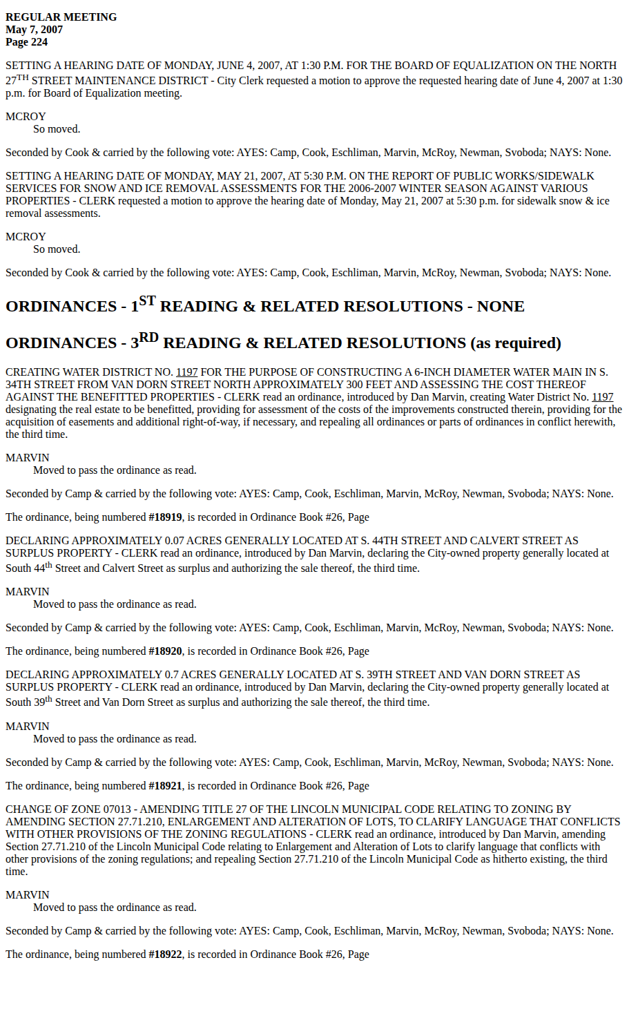REGULAR MEETING
May 7, 2007
Page 224
SETTING A HEARING DATE OF MONDAY, JUNE 4, 2007, AT 1:30 P.M. FOR THE BOARD OF EQUALIZATION ON THE NORTH 27TH STREET MAINTENANCE DISTRICT - City Clerk requested a motion to approve the requested hearing date of June 4, 2007 at 1:30 p.m. for Board of Equalization meeting.
MCROY
So moved.
Seconded by Cook & carried by the following vote: AYES: Camp, Cook, Eschliman, Marvin, McRoy, Newman, Svoboda; NAYS: None.
SETTING A HEARING DATE OF MONDAY, MAY 21, 2007, AT 5:30 P.M. ON THE REPORT OF PUBLIC WORKS/SIDEWALK SERVICES FOR SNOW AND ICE REMOVAL ASSESSMENTS FOR THE 2006-2007 WINTER SEASON AGAINST VARIOUS PROPERTIES - CLERK requested a motion to approve the hearing date of Monday, May 21, 2007 at 5:30 p.m. for sidewalk snow & ice removal assessments.
MCROY
So moved.
Seconded by Cook & carried by the following vote: AYES: Camp, Cook, Eschliman, Marvin, McRoy, Newman, Svoboda; NAYS: None.
ORDINANCES - 1ST READING & RELATED RESOLUTIONS - NONE
ORDINANCES - 3RD READING & RELATED RESOLUTIONS (as required)
CREATING WATER DISTRICT NO. 1197 FOR THE PURPOSE OF CONSTRUCTING A 6-INCH DIAMETER WATER MAIN IN S. 34TH STREET FROM VAN DORN STREET NORTH APPROXIMATELY 300 FEET AND ASSESSING THE COST THEREOF AGAINST THE BENEFITTED PROPERTIES - CLERK read an ordinance, introduced by Dan Marvin, creating Water District No. 1197 designating the real estate to be benefitted, providing for assessment of the costs of the improvements constructed therein, providing for the acquisition of easements and additional right-of-way, if necessary, and repealing all ordinances or parts of ordinances in conflict herewith, the third time.
MARVIN
Moved to pass the ordinance as read.
Seconded by Camp & carried by the following vote: AYES: Camp, Cook, Eschliman, Marvin, McRoy, Newman, Svoboda; NAYS: None.
The ordinance, being numbered #18919, is recorded in Ordinance Book #26, Page
DECLARING APPROXIMATELY 0.07 ACRES GENERALLY LOCATED AT S. 44TH STREET AND CALVERT STREET AS SURPLUS PROPERTY - CLERK read an ordinance, introduced by Dan Marvin, declaring the City-owned property generally located at South 44th Street and Calvert Street as surplus and authorizing the sale thereof, the third time.
MARVIN
Moved to pass the ordinance as read.
Seconded by Camp & carried by the following vote: AYES: Camp, Cook, Eschliman, Marvin, McRoy, Newman, Svoboda; NAYS: None.
The ordinance, being numbered #18920, is recorded in Ordinance Book #26, Page
DECLARING APPROXIMATELY 0.7 ACRES GENERALLY LOCATED AT S. 39TH STREET AND VAN DORN STREET AS SURPLUS PROPERTY - CLERK read an ordinance, introduced by Dan Marvin, declaring the City-owned property generally located at South 39th Street and Van Dorn Street as surplus and authorizing the sale thereof, the third time.
MARVIN
Moved to pass the ordinance as read.
Seconded by Camp & carried by the following vote: AYES: Camp, Cook, Eschliman, Marvin, McRoy, Newman, Svoboda; NAYS: None.
The ordinance, being numbered #18921, is recorded in Ordinance Book #26, Page
CHANGE OF ZONE 07013 - AMENDING TITLE 27 OF THE LINCOLN MUNICIPAL CODE RELATING TO ZONING BY AMENDING SECTION 27.71.210, ENLARGEMENT AND ALTERATION OF LOTS, TO CLARIFY LANGUAGE THAT CONFLICTS WITH OTHER PROVISIONS OF THE ZONING REGULATIONS - CLERK read an ordinance, introduced by Dan Marvin, amending Section 27.71.210 of the Lincoln Municipal Code relating to Enlargement and Alteration of Lots to clarify language that conflicts with other provisions of the zoning regulations; and repealing Section 27.71.210 of the Lincoln Municipal Code as hitherto existing, the third time.
MARVIN
Moved to pass the ordinance as read.
Seconded by Camp & carried by the following vote: AYES: Camp, Cook, Eschliman, Marvin, McRoy, Newman, Svoboda; NAYS: None.
The ordinance, being numbered #18922, is recorded in Ordinance Book #26, Page